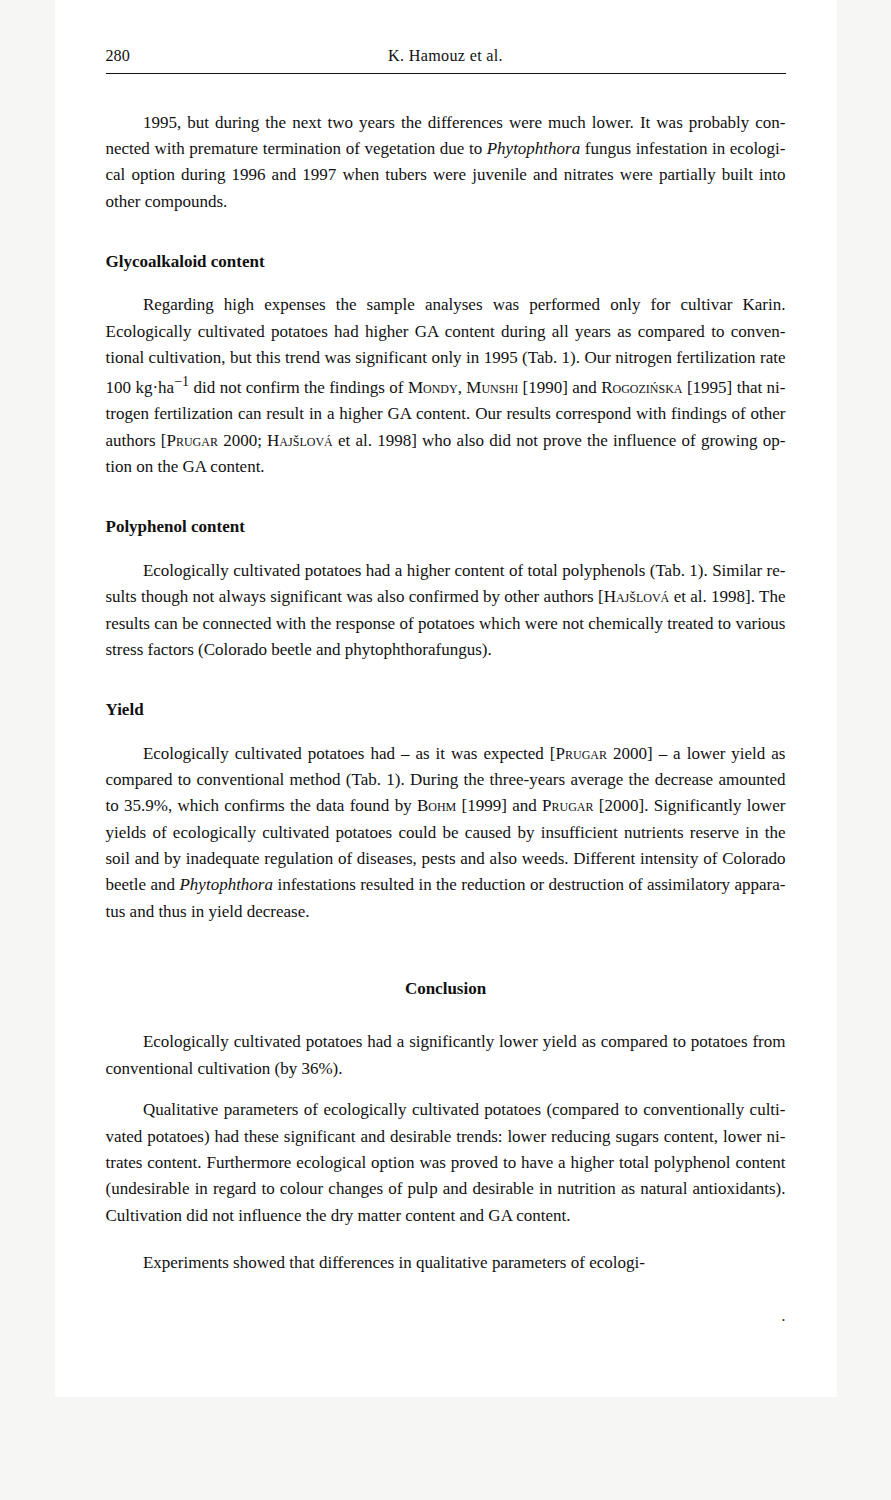280 K. Hamouz et al. 280
1995, but during the next two years the differences were much lower. It was probably connected with premature termination of vegetation due to Phytophthora fungus infestation in ecological option during 1996 and 1997 when tubers were juvenile and nitrates were partially built into other compounds.
Glycoalkaloid content
Regarding high expenses the sample analyses was performed only for cultivar Karin. Ecologically cultivated potatoes had higher GA content during all years as compared to conventional cultivation, but this trend was significant only in 1995 (Tab. 1). Our nitrogen fertilization rate 100 kg·ha−1 did not confirm the findings of Mondy, Munshi [1990] and Rogozińska [1995] that nitrogen fertilization can result in a higher GA content. Our results correspond with findings of other authors [Prugar 2000; Hajšlová et al. 1998] who also did not prove the influence of growing option on the GA content.
Polyphenol content
Ecologically cultivated potatoes had a higher content of total polyphenols (Tab. 1). Similar results though not always significant was also confirmed by other authors [Hajšlová et al. 1998]. The results can be connected with the response of potatoes which were not chemically treated to various stress factors (Colorado beetle and phytophthorafungus).
Yield
Ecologically cultivated potatoes had – as it was expected [Prugar 2000] – a lower yield as compared to conventional method (Tab. 1). During the three-years average the decrease amounted to 35.9%, which confirms the data found by Bohm [1999] and Prugar [2000]. Significantly lower yields of ecologically cultivated potatoes could be caused by insufficient nutrients reserve in the soil and by inadequate regulation of diseases, pests and also weeds. Different intensity of Colorado beetle and Phytophthora infestations resulted in the reduction or destruction of assimilatory apparatus and thus in yield decrease.
Conclusion
Ecologically cultivated potatoes had a significantly lower yield as compared to potatoes from conventional cultivation (by 36%).
Qualitative parameters of ecologically cultivated potatoes (compared to conventionally cultivated potatoes) had these significant and desirable trends: lower reducing sugars content, lower nitrates content. Furthermore ecological option was proved to have a higher total polyphenol content (undesirable in regard to colour changes of pulp and desirable in nutrition as natural antioxidants). Cultivation did not influence the dry matter content and GA content.
Experiments showed that differences in qualitative parameters of ecologi-
.